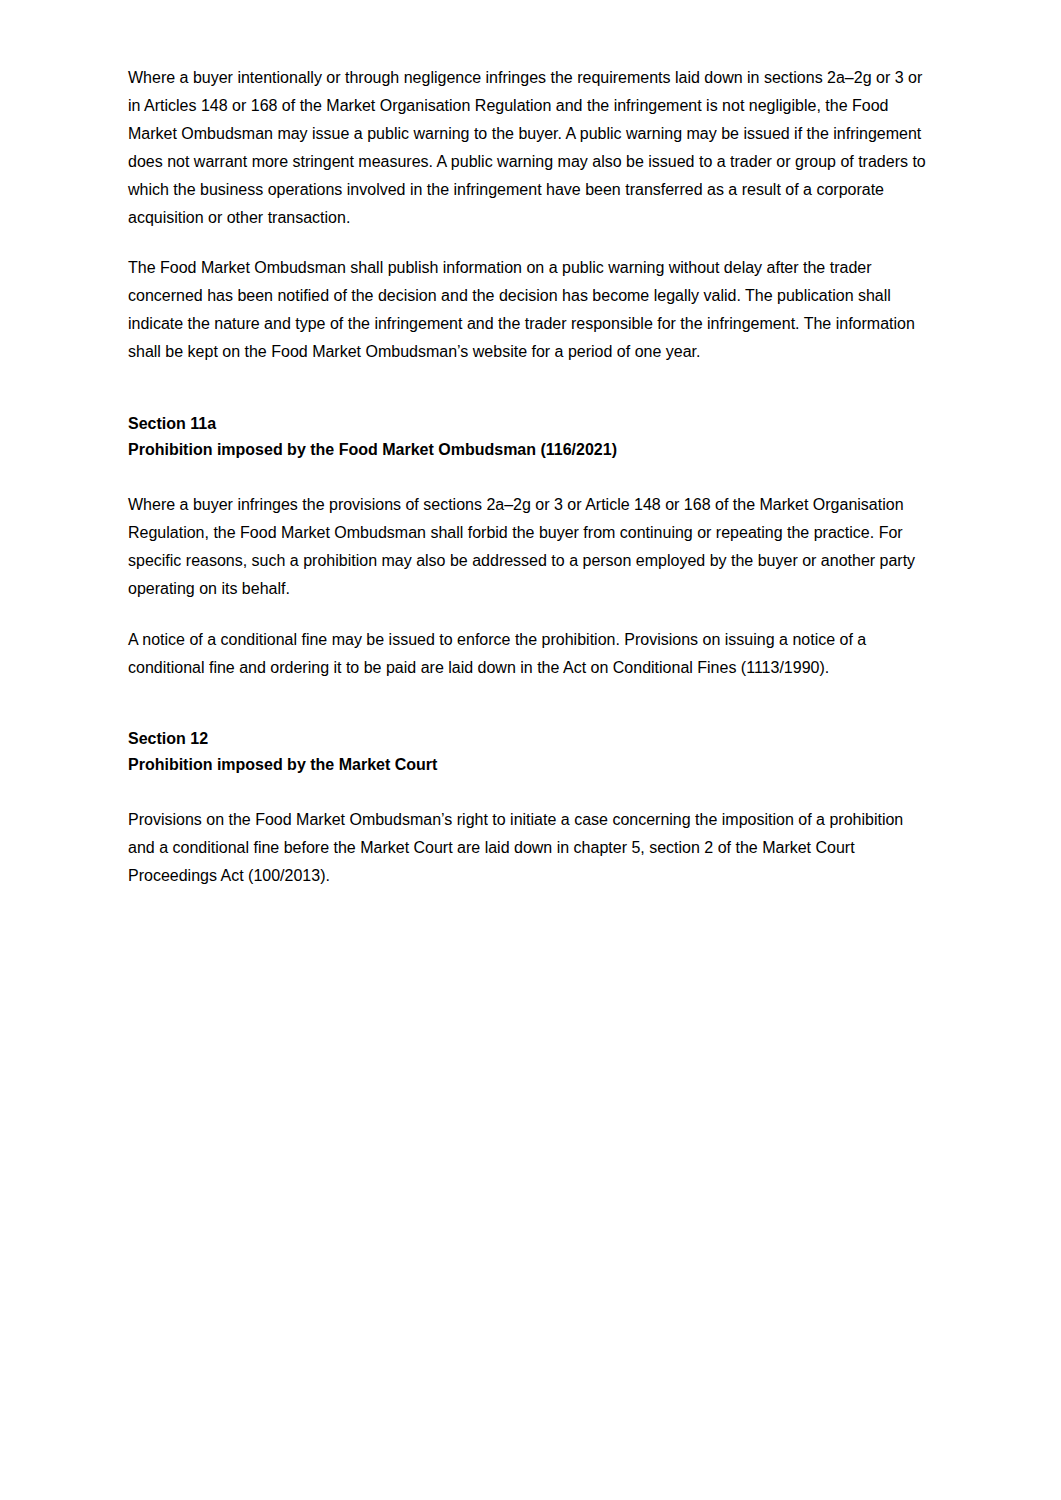Where a buyer intentionally or through negligence infringes the requirements laid down in sections 2a–2g or 3 or in Articles 148 or 168 of the Market Organisation Regulation and the infringement is not negligible, the Food Market Ombudsman may issue a public warning to the buyer. A public warning may be issued if the infringement does not warrant more stringent measures. A public warning may also be issued to a trader or group of traders to which the business operations involved in the infringement have been transferred as a result of a corporate acquisition or other transaction.
The Food Market Ombudsman shall publish information on a public warning without delay after the trader concerned has been notified of the decision and the decision has become legally valid. The publication shall indicate the nature and type of the infringement and the trader responsible for the infringement. The information shall be kept on the Food Market Ombudsman’s website for a period of one year.
Section 11aProhibition imposed by the Food Market Ombudsman (116/2021)
Where a buyer infringes the provisions of sections 2a–2g or 3 or Article 148 or 168 of the Market Organisation Regulation, the Food Market Ombudsman shall forbid the buyer from continuing or repeating the practice. For specific reasons, such a prohibition may also be addressed to a person employed by the buyer or another party operating on its behalf.
A notice of a conditional fine may be issued to enforce the prohibition. Provisions on issuing a notice of a conditional fine and ordering it to be paid are laid down in the Act on Conditional Fines (1113/1990).
Section 12Prohibition imposed by the Market Court
Provisions on the Food Market Ombudsman’s right to initiate a case concerning the imposition of a prohibition and a conditional fine before the Market Court are laid down in chapter 5, section 2 of the Market Court Proceedings Act (100/2013).